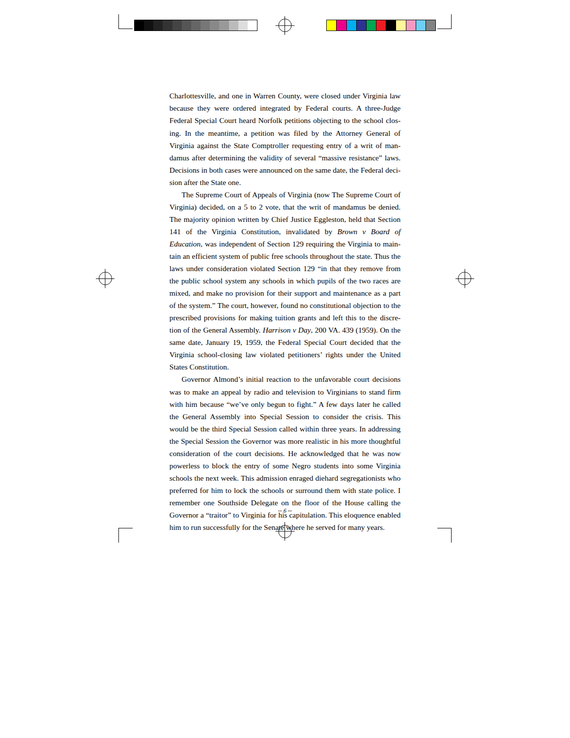Charlottesville, and one in Warren County, were closed under Virginia law because they were ordered integrated by Federal courts. A three-Judge Federal Special Court heard Norfolk petitions objecting to the school closing. In the meantime, a petition was filed by the Attorney General of Virginia against the State Comptroller requesting entry of a writ of mandamus after determining the validity of several “massive resistance” laws. Decisions in both cases were announced on the same date, the Federal decision after the State one.
The Supreme Court of Appeals of Virginia (now The Supreme Court of Virginia) decided, on a 5 to 2 vote, that the writ of mandamus be denied. The majority opinion written by Chief Justice Eggleston, held that Section 141 of the Virginia Constitution, invalidated by Brown v Board of Education, was independent of Section 129 requiring the Virginia to maintain an efficient system of public free schools throughout the state. Thus the laws under consideration violated Section 129 “in that they remove from the public school system any schools in which pupils of the two races are mixed, and make no provision for their support and maintenance as a part of the system.” The court, however, found no constitutional objection to the prescribed provisions for making tuition grants and left this to the discretion of the General Assembly. Harrison v Day, 200 VA. 439 (1959). On the same date, January 19, 1959, the Federal Special Court decided that the Virginia school-closing law violated petitioners’ rights under the United States Constitution.
Governor Almond’s initial reaction to the unfavorable court decisions was to make an appeal by radio and television to Virginians to stand firm with him because “we’ve only begun to fight.” A few days later he called the General Assembly into Special Session to consider the crisis. This would be the third Special Session called within three years. In addressing the Special Session the Governor was more realistic in his more thoughtful consideration of the court decisions. He acknowledged that he was now powerless to block the entry of some Negro students into some Virginia schools the next week. This admission enraged diehard segregationists who preferred for him to lock the schools or surround them with state police. I remember one Southside Delegate on the floor of the House calling the Governor a “traitor” to Virginia for his capitulation. This eloquence enabled him to run successfully for the Senate where he served for many years.
-- 6 --